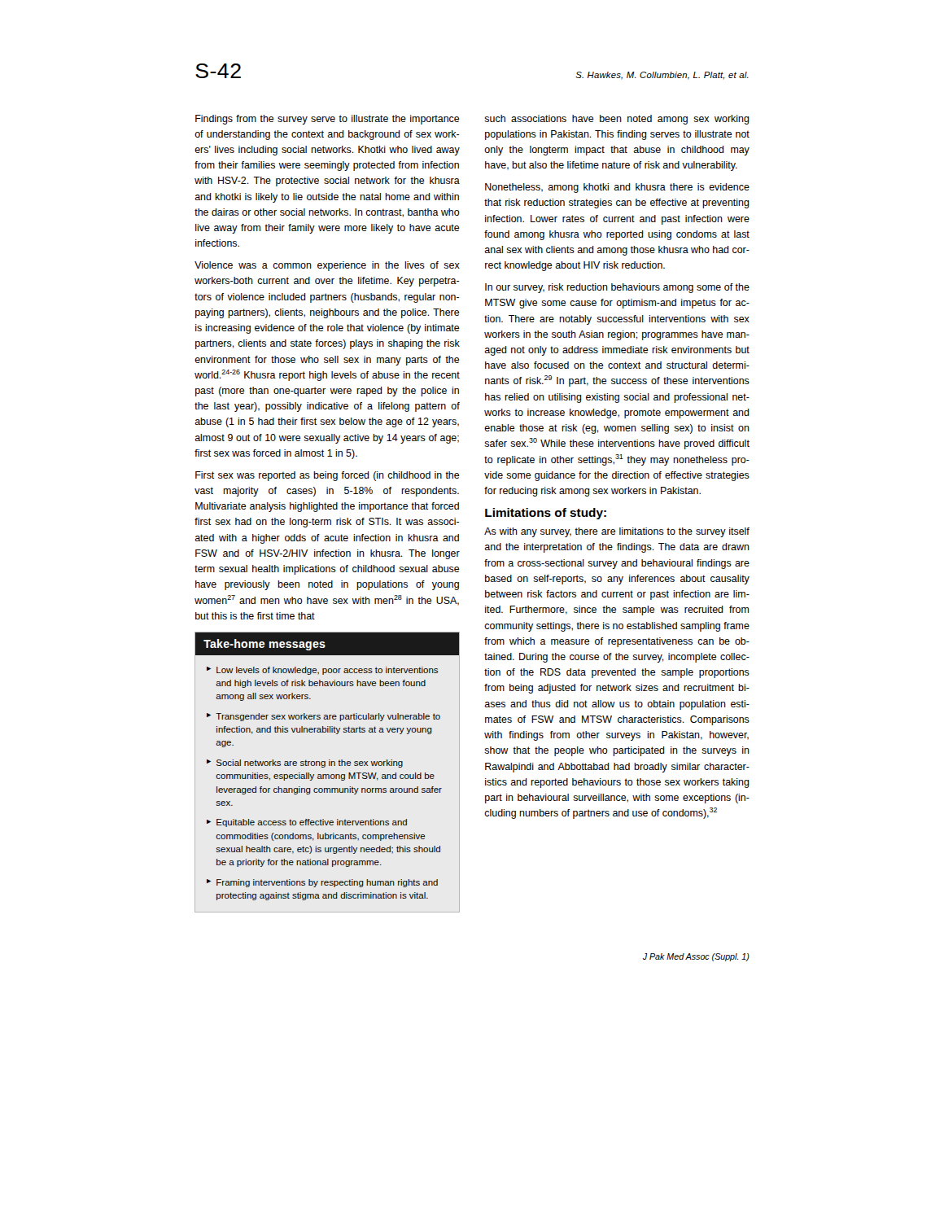S-42
S. Hawkes, M. Collumbien, L. Platt, et al.
Findings from the survey serve to illustrate the importance of understanding the context and background of sex workers' lives including social networks. Khotki who lived away from their families were seemingly protected from infection with HSV-2. The protective social network for the khusra and khotki is likely to lie outside the natal home and within the dairas or other social networks. In contrast, bantha who live away from their family were more likely to have acute infections.
Violence was a common experience in the lives of sex workers-both current and over the lifetime. Key perpetrators of violence included partners (husbands, regular non-paying partners), clients, neighbours and the police. There is increasing evidence of the role that violence (by intimate partners, clients and state forces) plays in shaping the risk environment for those who sell sex in many parts of the world.24-26 Khusra report high levels of abuse in the recent past (more than one-quarter were raped by the police in the last year), possibly indicative of a lifelong pattern of abuse (1 in 5 had their first sex below the age of 12 years, almost 9 out of 10 were sexually active by 14 years of age; first sex was forced in almost 1 in 5).
First sex was reported as being forced (in childhood in the vast majority of cases) in 5-18% of respondents. Multivariate analysis highlighted the importance that forced first sex had on the long-term risk of STIs. It was associated with a higher odds of acute infection in khusra and FSW and of HSV-2/HIV infection in khusra. The longer term sexual health implications of childhood sexual abuse have previously been noted in populations of young women27 and men who have sex with men28 in the USA, but this is the first time that
Take-home messages
Low levels of knowledge, poor access to interventions and high levels of risk behaviours have been found among all sex workers.
Transgender sex workers are particularly vulnerable to infection, and this vulnerability starts at a very young age.
Social networks are strong in the sex working communities, especially among MTSW, and could be leveraged for changing community norms around safer sex.
Equitable access to effective interventions and commodities (condoms, lubricants, comprehensive sexual health care, etc) is urgently needed; this should be a priority for the national programme.
Framing interventions by respecting human rights and protecting against stigma and discrimination is vital.
such associations have been noted among sex working populations in Pakistan. This finding serves to illustrate not only the longterm impact that abuse in childhood may have, but also the lifetime nature of risk and vulnerability.
Nonetheless, among khotki and khusra there is evidence that risk reduction strategies can be effective at preventing infection. Lower rates of current and past infection were found among khusra who reported using condoms at last anal sex with clients and among those khusra who had correct knowledge about HIV risk reduction.
In our survey, risk reduction behaviours among some of the MTSW give some cause for optimism-and impetus for action. There are notably successful interventions with sex workers in the south Asian region; programmes have managed not only to address immediate risk environments but have also focused on the context and structural determinants of risk.29 In part, the success of these interventions has relied on utilising existing social and professional networks to increase knowledge, promote empowerment and enable those at risk (eg, women selling sex) to insist on safer sex.30 While these interventions have proved difficult to replicate in other settings,31 they may nonetheless provide some guidance for the direction of effective strategies for reducing risk among sex workers in Pakistan.
Limitations of study:
As with any survey, there are limitations to the survey itself and the interpretation of the findings. The data are drawn from a cross-sectional survey and behavioural findings are based on self-reports, so any inferences about causality between risk factors and current or past infection are limited. Furthermore, since the sample was recruited from community settings, there is no established sampling frame from which a measure of representativeness can be obtained. During the course of the survey, incomplete collection of the RDS data prevented the sample proportions from being adjusted for network sizes and recruitment biases and thus did not allow us to obtain population estimates of FSW and MTSW characteristics. Comparisons with findings from other surveys in Pakistan, however, show that the people who participated in the surveys in Rawalpindi and Abbottabad had broadly similar characteristics and reported behaviours to those sex workers taking part in behavioural surveillance, with some exceptions (including numbers of partners and use of condoms),32
J Pak Med Assoc (Suppl. 1)